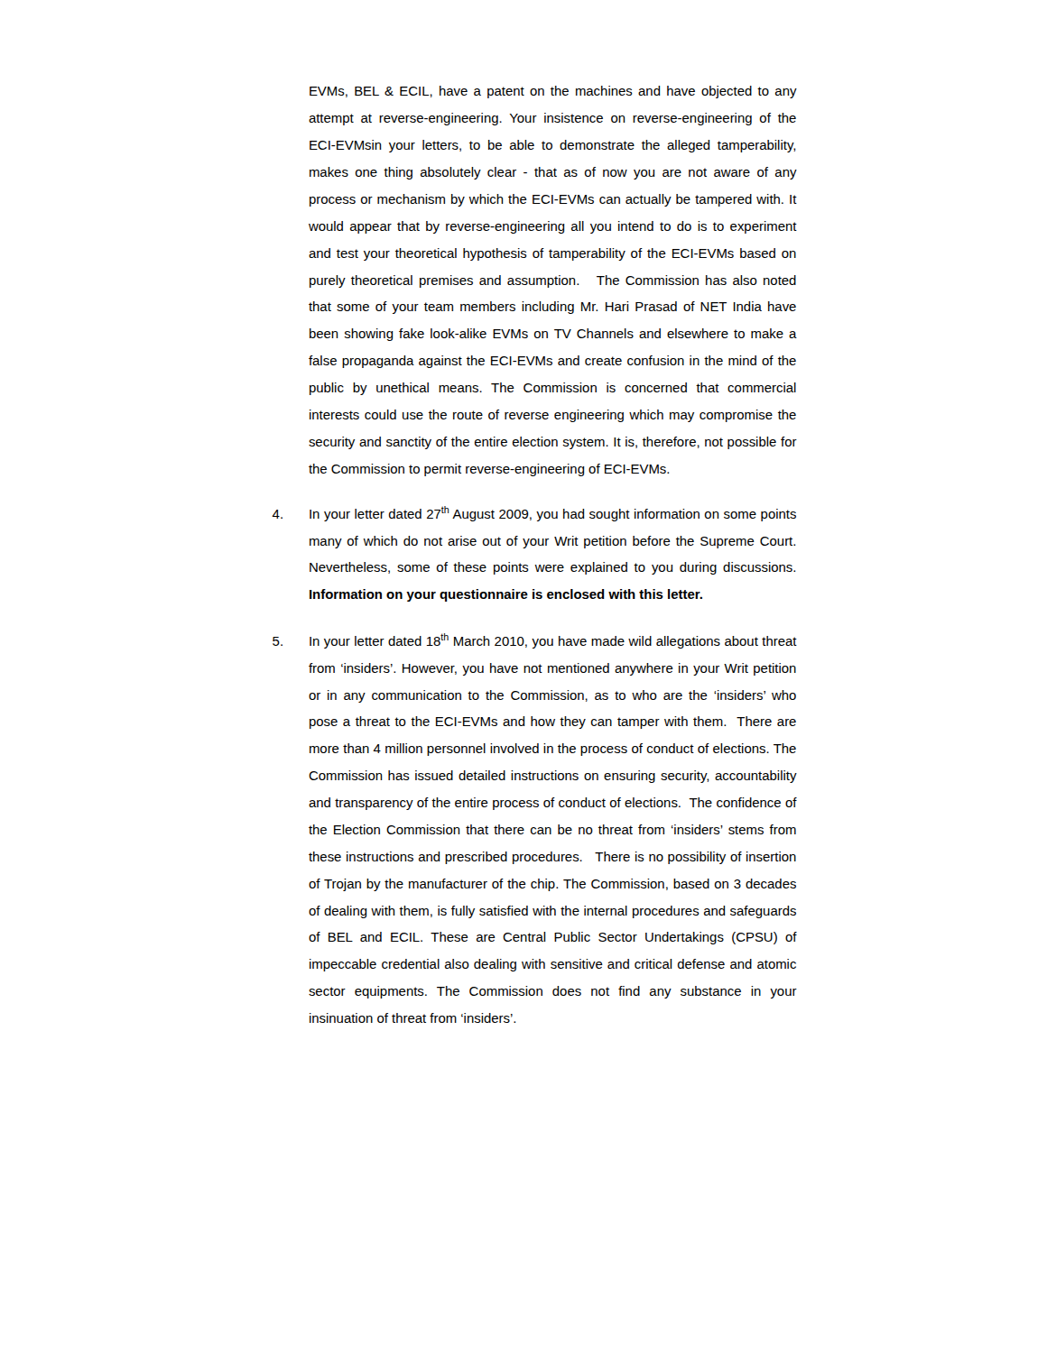EVMs, BEL & ECIL, have a patent on the machines and have objected to any attempt at reverse-engineering. Your insistence on reverse-engineering of the ECI-EVMsin your letters, to be able to demonstrate the alleged tamperability, makes one thing absolutely clear - that as of now you are not aware of any process or mechanism by which the ECI-EVMs can actually be tampered with. It would appear that by reverse-engineering all you intend to do is to experiment and test your theoretical hypothesis of tamperability of the ECI-EVMs based on purely theoretical premises and assumption. The Commission has also noted that some of your team members including Mr. Hari Prasad of NET India have been showing fake look-alike EVMs on TV Channels and elsewhere to make a false propaganda against the ECI-EVMs and create confusion in the mind of the public by unethical means. The Commission is concerned that commercial interests could use the route of reverse engineering which may compromise the security and sanctity of the entire election system. It is, therefore, not possible for the Commission to permit reverse-engineering of ECI-EVMs.
4.
In your letter dated 27th August 2009, you had sought information on some points many of which do not arise out of your Writ petition before the Supreme Court. Nevertheless, some of these points were explained to you during discussions. Information on your questionnaire is enclosed with this letter.
5.
In your letter dated 18th March 2010, you have made wild allegations about threat from ‘insiders’. However, you have not mentioned anywhere in your Writ petition or in any communication to the Commission, as to who are the ‘insiders’ who pose a threat to the ECI-EVMs and how they can tamper with them. There are more than 4 million personnel involved in the process of conduct of elections. The Commission has issued detailed instructions on ensuring security, accountability and transparency of the entire process of conduct of elections. The confidence of the Election Commission that there can be no threat from ‘insiders’ stems from these instructions and prescribed procedures. There is no possibility of insertion of Trojan by the manufacturer of the chip. The Commission, based on 3 decades of dealing with them, is fully satisfied with the internal procedures and safeguards of BEL and ECIL. These are Central Public Sector Undertakings (CPSU) of impeccable credential also dealing with sensitive and critical defense and atomic sector equipments. The Commission does not find any substance in your insinuation of threat from ‘insiders’.